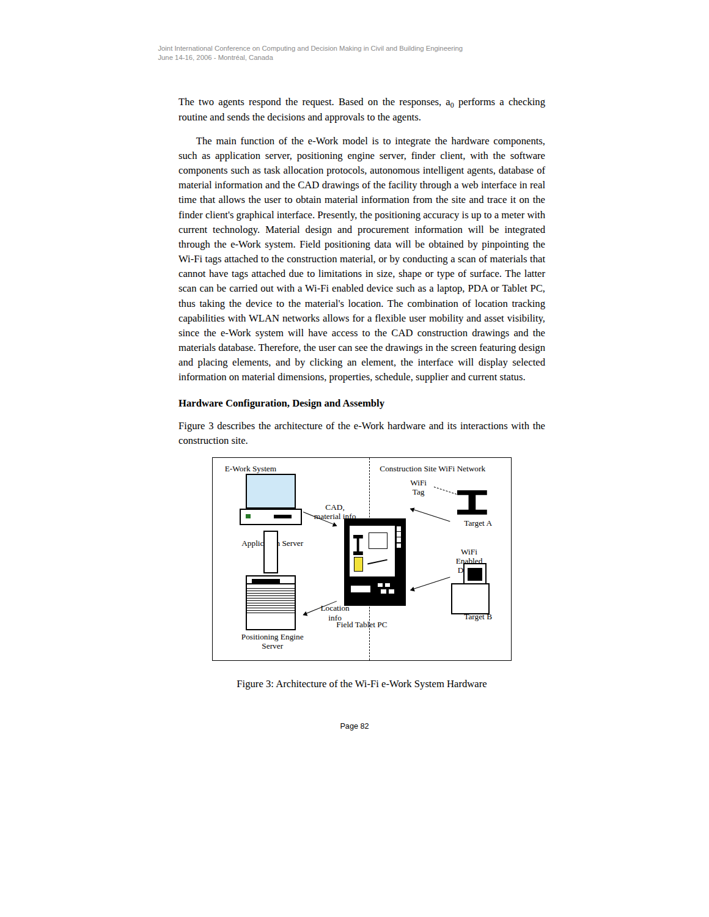Joint International Conference on Computing and Decision Making in Civil and Building Engineering
June 14-16, 2006 - Montréal, Canada
The two agents respond the request. Based on the responses, a0 performs a checking routine and sends the decisions and approvals to the agents.
The main function of the e-Work model is to integrate the hardware components, such as application server, positioning engine server, finder client, with the software components such as task allocation protocols, autonomous intelligent agents, database of material information and the CAD drawings of the facility through a web interface in real time that allows the user to obtain material information from the site and trace it on the finder client's graphical interface. Presently, the positioning accuracy is up to a meter with current technology. Material design and procurement information will be integrated through the e-Work system. Field positioning data will be obtained by pinpointing the Wi-Fi tags attached to the construction material, or by conducting a scan of materials that cannot have tags attached due to limitations in size, shape or type of surface. The latter scan can be carried out with a Wi-Fi enabled device such as a laptop, PDA or Tablet PC, thus taking the device to the material's location. The combination of location tracking capabilities with WLAN networks allows for a flexible user mobility and asset visibility, since the e-Work system will have access to the CAD construction drawings and the materials database. Therefore, the user can see the drawings in the screen featuring design and placing elements, and by clicking an element, the interface will display selected information on material dimensions, properties, schedule, supplier and current status.
Hardware Configuration, Design and Assembly
Figure 3 describes the architecture of the e-Work hardware and its interactions with the construction site.
E-Work System
Construction Site WiFi Network
Application Server
Positioning Engine
Server
CAD,
material info
Location
info
Field Tablet PC
WiFi
Tag
Target A
WiFi
Enabled
Device
Target B
Figure 3: Architecture of the Wi-Fi e-Work System Hardware
Page 82